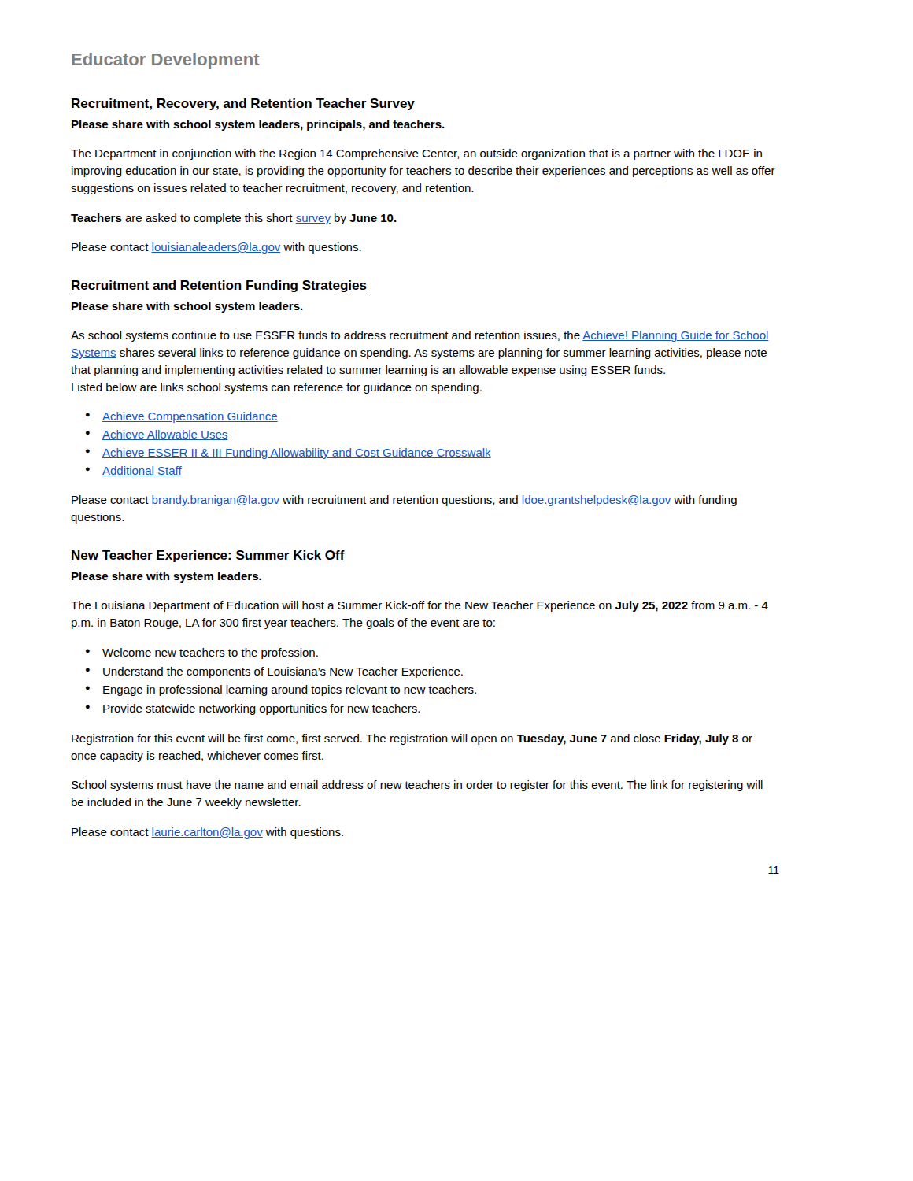Educator Development
Recruitment, Recovery, and Retention Teacher Survey
Please share with school system leaders, principals, and teachers.
The Department in conjunction with the Region 14 Comprehensive Center, an outside organization that is a partner with the LDOE in improving education in our state, is providing the opportunity for teachers to describe their experiences and perceptions as well as offer suggestions on issues related to teacher recruitment, recovery, and retention.
Teachers are asked to complete this short survey by June 10.
Please contact louisianaleaders@la.gov with questions.
Recruitment and Retention Funding Strategies
Please share with school system leaders.
As school systems continue to use ESSER funds to address recruitment and retention issues, the Achieve! Planning Guide for School Systems shares several links to reference guidance on spending. As systems are planning for summer learning activities, please note that planning and implementing activities related to summer learning is an allowable expense using ESSER funds.
Listed below are links school systems can reference for guidance on spending.
Achieve Compensation Guidance
Achieve Allowable Uses
Achieve ESSER II & III Funding Allowability and Cost Guidance Crosswalk
Additional Staff
Please contact brandy.branigan@la.gov with recruitment and retention questions, and ldoe.grantshelpdesk@la.gov with funding questions.
New Teacher Experience: Summer Kick Off
Please share with system leaders.
The Louisiana Department of Education will host a Summer Kick-off for the New Teacher Experience on July 25, 2022 from 9 a.m. - 4 p.m. in Baton Rouge, LA for 300 first year teachers. The goals of the event are to:
Welcome new teachers to the profession.
Understand the components of Louisiana’s New Teacher Experience.
Engage in professional learning around topics relevant to new teachers.
Provide statewide networking opportunities for new teachers.
Registration for this event will be first come, first served. The registration will open on Tuesday, June 7 and close Friday, July 8 or once capacity is reached, whichever comes first.
School systems must have the name and email address of new teachers in order to register for this event. The link for registering will be included in the June 7 weekly newsletter.
Please contact laurie.carlton@la.gov with questions.
11